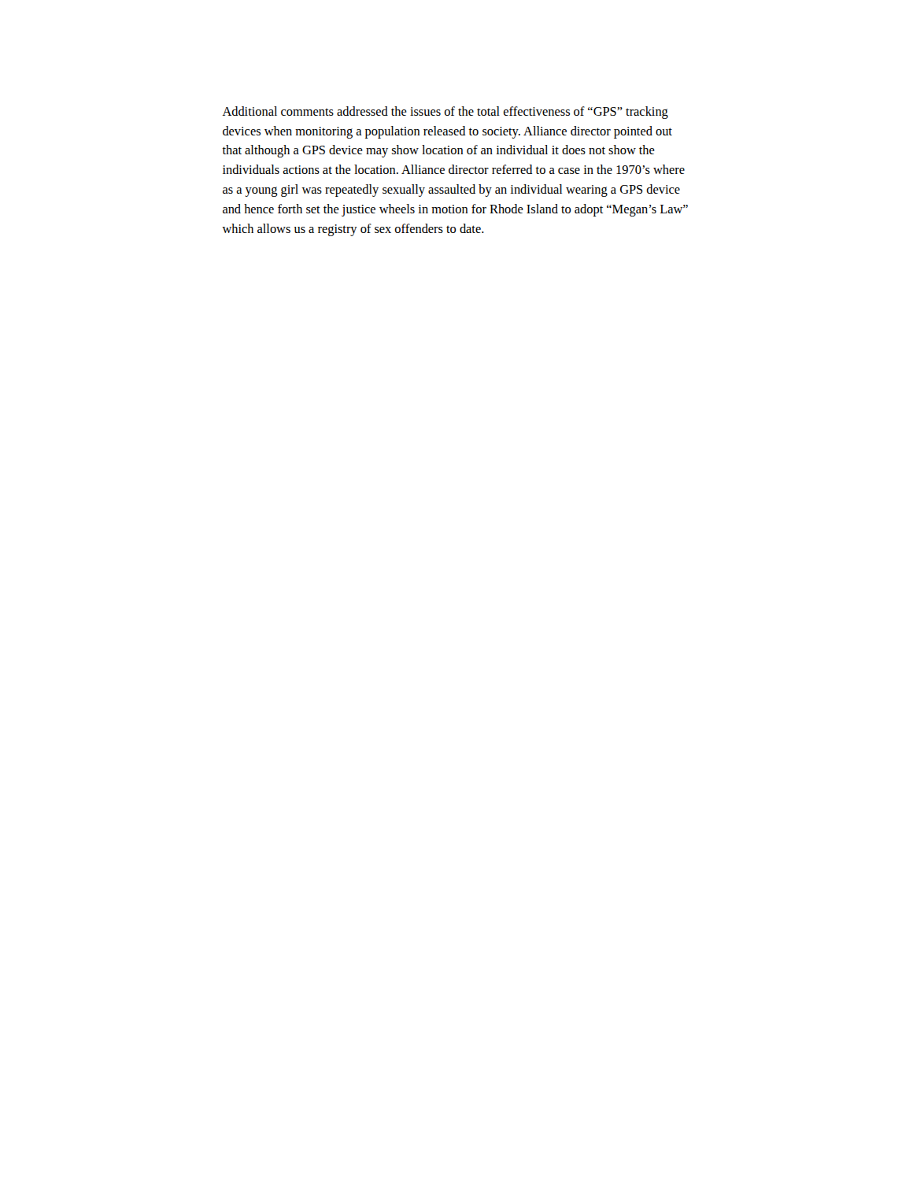Additional comments addressed the issues of the total effectiveness of “GPS” tracking devices when monitoring a population released to society. Alliance director pointed out that although a GPS device may show location of an individual it does not show the individuals actions at the location. Alliance director referred to a case in the 1970’s where as a young girl was repeatedly sexually assaulted by an individual wearing a GPS device and hence forth set the justice wheels in motion for Rhode Island to adopt “Megan’s Law” which allows us a registry of sex offenders to date.